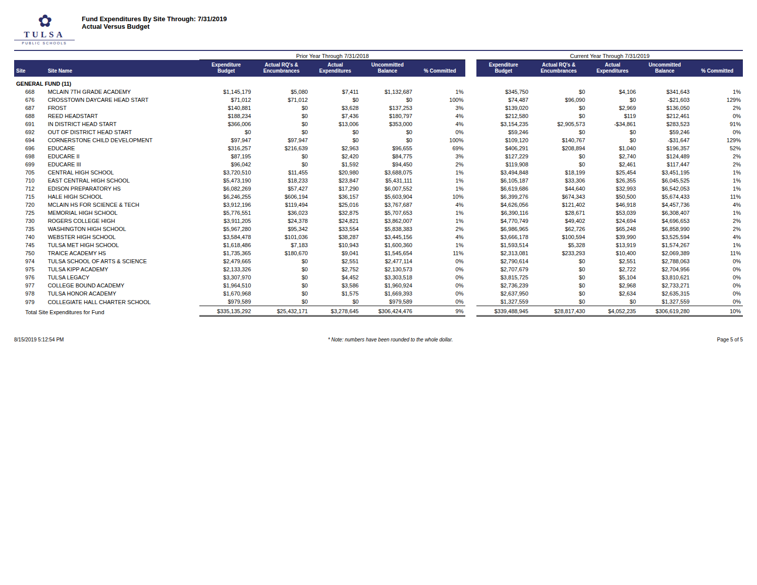✿
TULSA
PUBLIC SCHOOLS
Fund Expenditures By Site Through: 7/31/2019
Actual Versus Budget
| | Prior Year Through 7/31/2018 | | Current Year Through 7/31/2019 |
| --- | --- | --- | --- |
| Site | Site Name | Expenditure Budget | Actual RQ's & Encumbrances | Actual Expenditures | Uncommitted Balance | % Committed | | Expenditure Budget | Actual RQ's & Encumbrances | Actual Expenditures | Uncommitted Balance | % Committed |
| GENERAL FUND (11) |
| 668 | MCLAIN 7TH GRADE ACADEMY | $1,145,179 | $5,080 | $7,411 | $1,132,687 | 1% | | $345,750 | $0 | $4,106 | $341,643 | 1% |
| 676 | CROSSTOWN DAYCARE HEAD START | $71,012 | $71,012 | $0 | $0 | 100% | | $74,487 | $96,090 | $0 | -$21,603 | 129% |
| 687 | FROST | $140,881 | $0 | $3,628 | $137,253 | 3% | | $139,020 | $0 | $2,969 | $136,050 | 2% |
| 688 | REED HEADSTART | $188,234 | $0 | $7,436 | $180,797 | 4% | | $212,580 | $0 | $119 | $212,461 | 0% |
| 691 | IN DISTRICT HEAD START | $366,006 | $0 | $13,006 | $353,000 | 4% | | $3,154,235 | $2,905,573 | -$34,861 | $283,523 | 91% |
| 692 | OUT OF DISTRICT HEAD START | $0 | $0 | $0 | $0 | 0% | | $59,246 | $0 | $0 | $59,246 | 0% |
| 694 | CORNERSTONE CHILD DEVELOPMENT | $97,947 | $97,947 | $0 | $0 | 100% | | $109,120 | $140,767 | $0 | -$31,647 | 129% |
| 696 | EDUCARE | $316,257 | $216,639 | $2,963 | $96,655 | 69% | | $406,291 | $208,894 | $1,040 | $196,357 | 52% |
| 698 | EDUCARE II | $87,195 | $0 | $2,420 | $84,775 | 3% | | $127,229 | $0 | $2,740 | $124,489 | 2% |
| 699 | EDUCARE III | $96,042 | $0 | $1,592 | $94,450 | 2% | | $119,908 | $0 | $2,461 | $117,447 | 2% |
| 705 | CENTRAL HIGH SCHOOL | $3,720,510 | $11,455 | $20,980 | $3,688,075 | 1% | | $3,494,848 | $18,199 | $25,454 | $3,451,195 | 1% |
| 710 | EAST CENTRAL HIGH SCHOOL | $5,473,190 | $18,233 | $23,847 | $5,431,111 | 1% | | $6,105,187 | $33,306 | $26,355 | $6,045,525 | 1% |
| 712 | EDISON PREPARATORY HS | $6,082,269 | $57,427 | $17,290 | $6,007,552 | 1% | | $6,619,686 | $44,640 | $32,993 | $6,542,053 | 1% |
| 715 | HALE HIGH SCHOOL | $6,246,255 | $606,194 | $36,157 | $5,603,904 | 10% | | $6,399,276 | $674,343 | $50,500 | $5,674,433 | 11% |
| 720 | MCLAIN HS FOR SCIENCE & TECH | $3,912,196 | $119,494 | $25,016 | $3,767,687 | 4% | | $4,626,056 | $121,402 | $46,918 | $4,457,736 | 4% |
| 725 | MEMORIAL HIGH SCHOOL | $5,776,551 | $36,023 | $32,875 | $5,707,653 | 1% | | $6,390,116 | $28,671 | $53,039 | $6,308,407 | 1% |
| 730 | ROGERS COLLEGE HIGH | $3,911,205 | $24,378 | $24,821 | $3,862,007 | 1% | | $4,770,749 | $49,402 | $24,694 | $4,696,653 | 2% |
| 735 | WASHINGTON HIGH SCHOOL | $5,967,280 | $95,342 | $33,554 | $5,838,383 | 2% | | $6,986,965 | $62,726 | $65,248 | $6,858,990 | 2% |
| 740 | WEBSTER HIGH SCHOOL | $3,584,478 | $101,036 | $38,287 | $3,445,156 | 4% | | $3,666,178 | $100,594 | $39,990 | $3,525,594 | 4% |
| 745 | TULSA MET HIGH SCHOOL | $1,618,486 | $7,183 | $10,943 | $1,600,360 | 1% | | $1,593,514 | $5,328 | $13,919 | $1,574,267 | 1% |
| 750 | TRAICE ACADEMY HS | $1,735,365 | $180,670 | $9,041 | $1,545,654 | 11% | | $2,313,081 | $233,293 | $10,400 | $2,069,389 | 11% |
| 974 | TULSA SCHOOL OF ARTS & SCIENCE | $2,479,665 | $0 | $2,551 | $2,477,114 | 0% | | $2,790,614 | $0 | $2,551 | $2,788,063 | 0% |
| 975 | TULSA KIPP ACADEMY | $2,133,326 | $0 | $2,752 | $2,130,573 | 0% | | $2,707,679 | $0 | $2,722 | $2,704,956 | 0% |
| 976 | TULSA LEGACY | $3,307,970 | $0 | $4,452 | $3,303,518 | 0% | | $3,815,725 | $0 | $5,104 | $3,810,621 | 0% |
| 977 | COLLEGE BOUND ACADEMY | $1,964,510 | $0 | $3,586 | $1,960,924 | 0% | | $2,736,239 | $0 | $2,968 | $2,733,271 | 0% |
| 978 | TULSA HONOR ACADEMY | $1,670,968 | $0 | $1,575 | $1,669,393 | 0% | | $2,637,950 | $0 | $2,634 | $2,635,315 | 0% |
| 979 | COLLEGIATE HALL CHARTER SCHOOL | $979,589 | $0 | $0 | $979,589 | 0% | | $1,327,559 | $0 | $0 | $1,327,559 | 0% |
| Total Site Expenditures for Fund | $335,135,292 | $25,432,171 | $3,278,645 | $306,424,476 | 9% | | $339,488,945 | $28,817,430 | $4,052,235 | $306,619,280 | 10% |
8/15/2019 5:12:54 PM
* Note: numbers have been rounded to the whole dollar.
Page 5 of 5